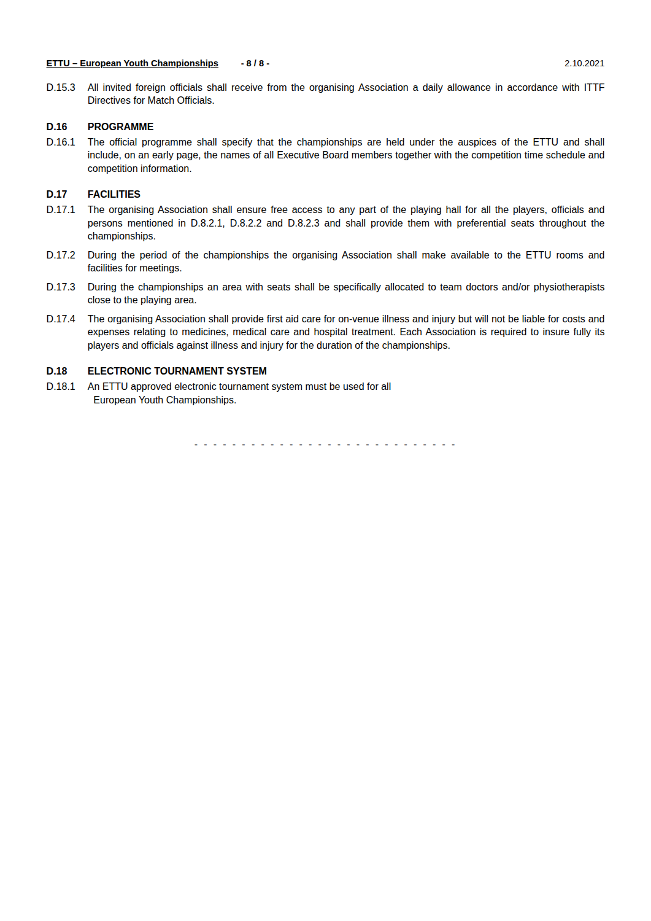ETTU – European Youth Championships - 8 / 8 - 2.10.2021
D.15.3
All invited foreign officials shall receive from the organising Association a daily allowance in accordance with ITTF Directives for Match Officials.
D.16
PROGRAMME
D.16.1
The official programme shall specify that the championships are held under the auspices of the ETTU and shall include, on an early page, the names of all Executive Board members together with the competition time schedule and competition information.
D.17
FACILITIES
D.17.1
The organising Association shall ensure free access to any part of the playing hall for all the players, officials and persons mentioned in D.8.2.1, D.8.2.2 and D.8.2.3 and shall provide them with preferential seats throughout the championships.
D.17.2
During the period of the championships the organising Association shall make available to the ETTU rooms and facilities for meetings.
D.17.3
During the championships an area with seats shall be specifically allocated to team doctors and/or physiotherapists close to the playing area.
D.17.4
The organising Association shall provide first aid care for on-venue illness and injury but will not be liable for costs and expenses relating to medicines, medical care and hospital treatment. Each Association is required to insure fully its players and officials against illness and injury for the duration of the championships.
D.18
ELECTRONIC TOURNAMENT SYSTEM
D.18.1
An ETTU approved electronic tournament system must be used for all
European Youth Championships.
- - - - - - - - - - - - - - - - - - - - - - - - - - - -